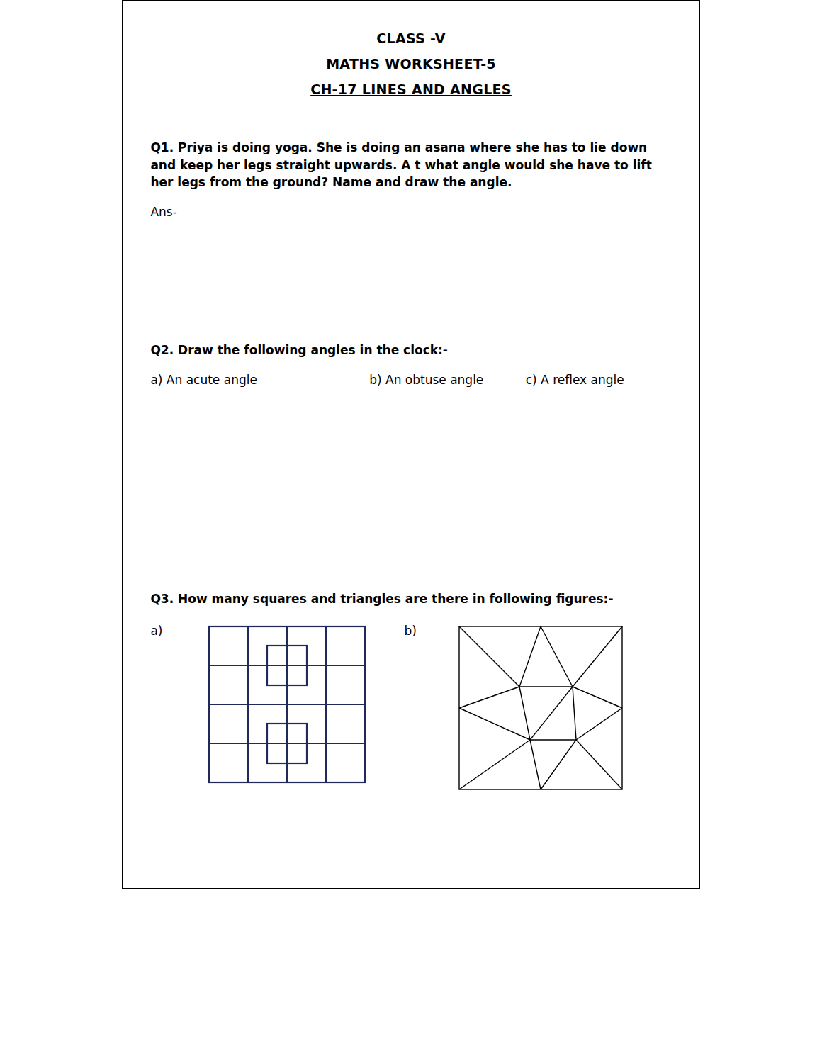CLASS -V
MATHS WORKSHEET-5
CH-17 LINES AND ANGLES
Q1. Priya is doing yoga. She is doing an asana where she has to lie down and keep her legs straight upwards. A t what angle would she have to lift her legs from the ground? Name and draw the angle.
Ans-
Q2. Draw the following angles in the clock:-
a) An acute angle
b) An obtuse angle
c) A reflex angle
Q3. How many squares and triangles are there in following figures:-
a)
b)
internal nodes: A(10,10) B(125,10) C(240,10) D(240,125) E(240,240) F(125,240) G(10,240) H(10,125) P(95,95) Q(170,95) R(110,170) S(175,170)